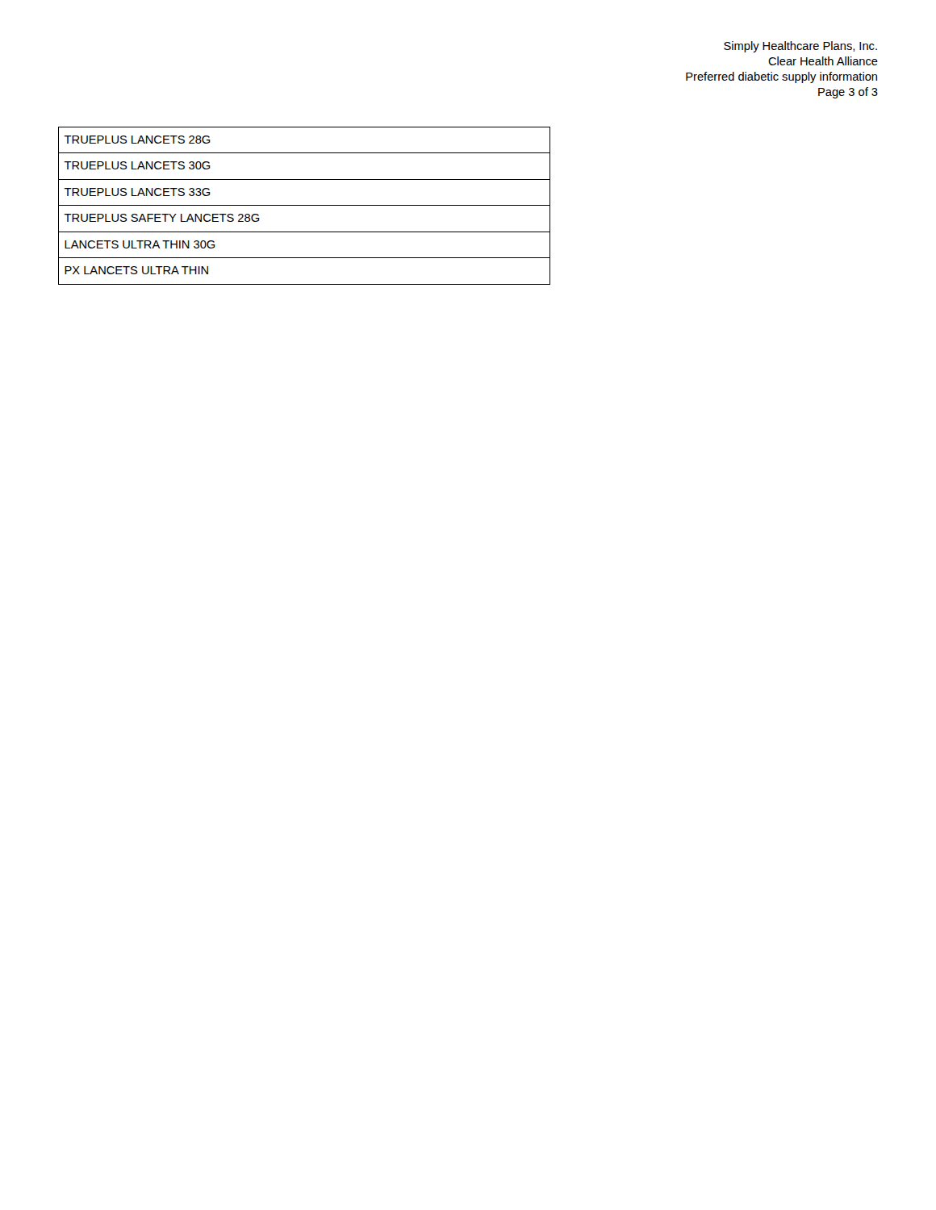Simply Healthcare Plans, Inc.
Clear Health Alliance
Preferred diabetic supply information
Page 3 of 3
| TRUEPLUS LANCETS 28G |
| TRUEPLUS LANCETS 30G |
| TRUEPLUS LANCETS 33G |
| TRUEPLUS SAFETY LANCETS 28G |
| LANCETS ULTRA THIN 30G |
| PX LANCETS ULTRA THIN |